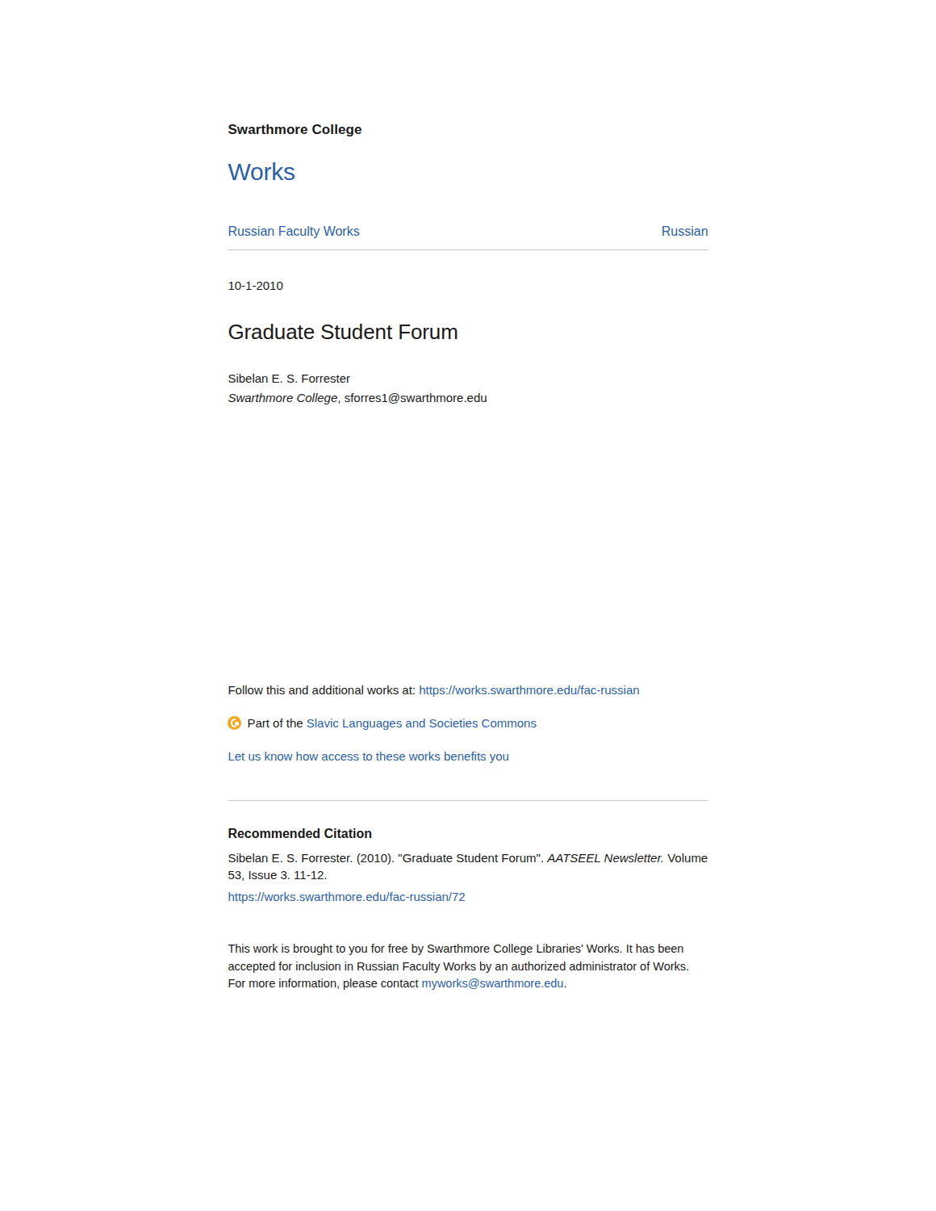Swarthmore College
Works
Russian Faculty Works
Russian
10-1-2010
Graduate Student Forum
Sibelan E. S. Forrester
Swarthmore College, sforres1@swarthmore.edu
Follow this and additional works at: https://works.swarthmore.edu/fac-russian
Part of the Slavic Languages and Societies Commons
Let us know how access to these works benefits you
Recommended Citation
Sibelan E. S. Forrester. (2010). "Graduate Student Forum". AATSEEL Newsletter. Volume 53, Issue 3. 11-12.
https://works.swarthmore.edu/fac-russian/72
This work is brought to you for free by Swarthmore College Libraries' Works. It has been accepted for inclusion in Russian Faculty Works by an authorized administrator of Works. For more information, please contact myworks@swarthmore.edu.